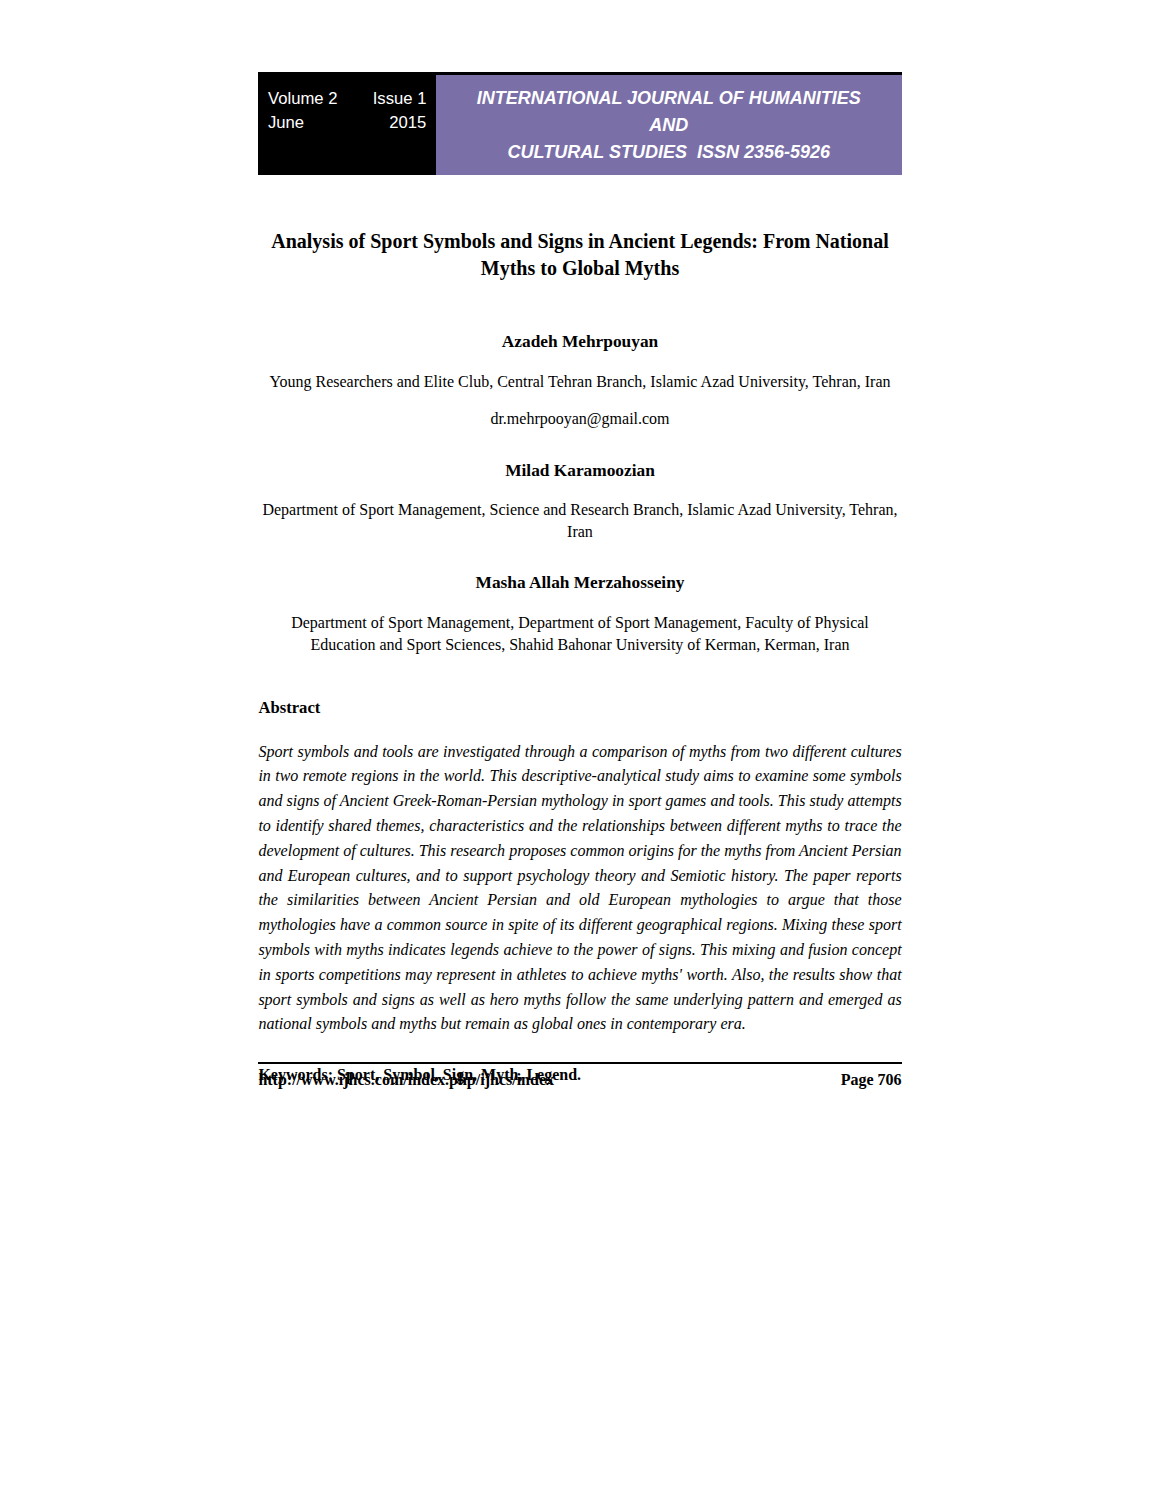| Volume 2 | Issue 1 |
| June | 2015 |
INTERNATIONAL JOURNAL OF HUMANITIES AND CULTURAL STUDIES ISSN 2356-5926
Analysis of Sport Symbols and Signs in Ancient Legends: From National Myths to Global Myths
Azadeh Mehrpouyan
Young Researchers and Elite Club, Central Tehran Branch, Islamic Azad University, Tehran, Iran
dr.mehrpooyan@gmail.com
Milad Karamoozian
Department of Sport Management, Science and Research Branch, Islamic Azad University, Tehran, Iran
Masha Allah Merzahosseiny
Department of Sport Management, Department of Sport Management, Faculty of Physical Education and Sport Sciences, Shahid Bahonar University of Kerman, Kerman, Iran
Abstract
Sport symbols and tools are investigated through a comparison of myths from two different cultures in two remote regions in the world. This descriptive-analytical study aims to examine some symbols and signs of Ancient Greek-Roman-Persian mythology in sport games and tools. This study attempts to identify shared themes, characteristics and the relationships between different myths to trace the development of cultures. This research proposes common origins for the myths from Ancient Persian and European cultures, and to support psychology theory and Semiotic history. The paper reports the similarities between Ancient Persian and old European mythologies to argue that those mythologies have a common source in spite of its different geographical regions. Mixing these sport symbols with myths indicates legends achieve to the power of signs. This mixing and fusion concept in sports competitions may represent in athletes to achieve myths' worth. Also, the results show that sport symbols and signs as well as hero myths follow the same underlying pattern and emerged as national symbols and myths but remain as global ones in contemporary era.
Keywords: Sport, Symbol, Sign, Myth, Legend.
http://www.ijhcs.com/index.php/ijhcs/index Page 706